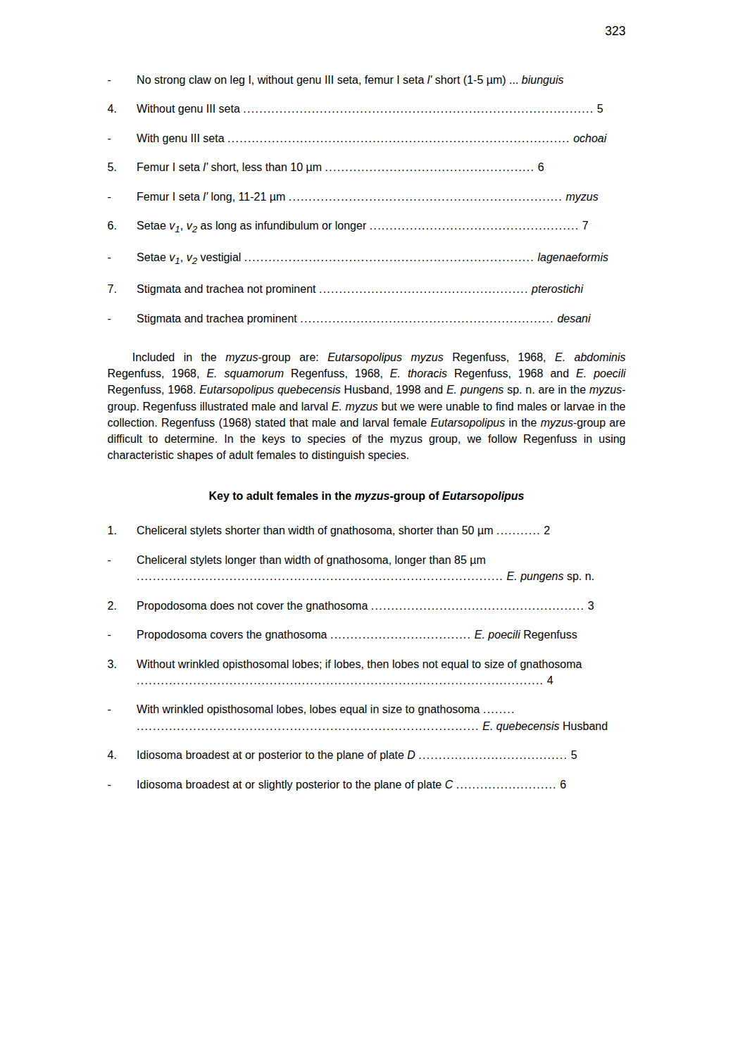323
-
No strong claw on leg I, without genu III seta, femur I seta l' short (1-5 µm) ... biunguis
4.
Without genu III seta ....................................................................................... 5
-
With genu III seta ..................................................................................... ochoai
5.
Femur I seta l' short, less than 10 µm .................................................... 6
-
Femur I seta l' long, 11-21 µm .................................................................... myzus
6.
Setae v1, v2 as long as infundibulum or longer .................................................... 7
-
Setae v1, v2 vestigial ........................................................................ lagenaeformis
7.
Stigmata and trachea not prominent .................................................... pterostichi
-
Stigmata and trachea prominent ............................................................... desani
Included in the myzus-group are: Eutarsopolipus myzus Regenfuss, 1968, E. abdominis Regenfuss, 1968, E. squamorum Regenfuss, 1968, E. thoracis Regenfuss, 1968 and E. poecili Regenfuss, 1968. Eutarsopolipus quebecensis Husband, 1998 and E. pungens sp. n. are in the myzus-group. Regenfuss illustrated male and larval E. myzus but we were unable to find males or larvae in the collection. Regenfuss (1968) stated that male and larval female Eutarsopolipus in the myzus-group are difficult to determine. In the keys to species of the myzus group, we follow Regenfuss in using characteristic shapes of adult females to distinguish species.
Key to adult females in the myzus-group of Eutarsopolipus
1.
Cheliceral stylets shorter than width of gnathosoma, shorter than 50 µm ........... 2
-
Cheliceral stylets longer than width of gnathosoma, longer than 85 µm ........................................................................................... E. pungens sp. n.
2.
Propodosoma does not cover the gnathosoma ..................................................... 3
-
Propodosoma covers the gnathosoma ................................... E. poecili Regenfuss
3.
Without wrinkled opisthosomal lobes; if lobes, then lobes not equal to size of gnathosoma ..................................................................................................... 4
-
With wrinkled opisthosomal lobes, lobes equal in size to gnathosoma ........ ..................................................................................... E. quebecensis Husband
4.
Idiosoma broadest at or posterior to the plane of plate D ..................................... 5
-
Idiosoma broadest at or slightly posterior to the plane of plate C ......................... 6